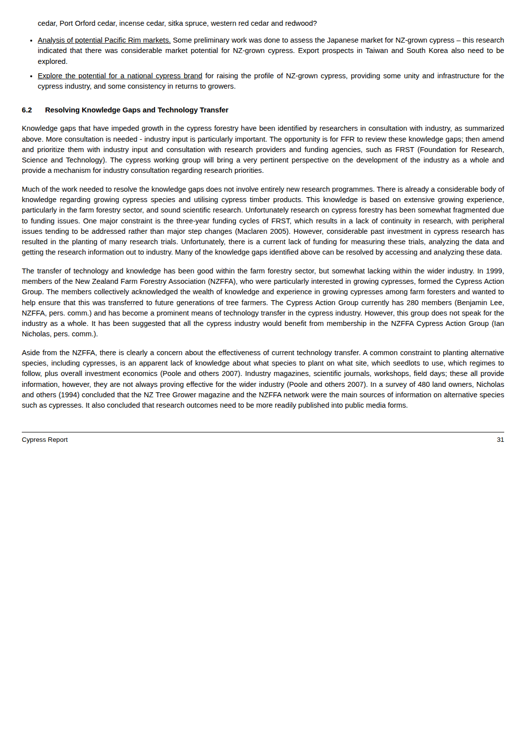cedar, Port Orford cedar, incense cedar, sitka spruce, western red cedar and redwood?
Analysis of potential Pacific Rim markets. Some preliminary work was done to assess the Japanese market for NZ-grown cypress – this research indicated that there was considerable market potential for NZ-grown cypress. Export prospects in Taiwan and South Korea also need to be explored.
Explore the potential for a national cypress brand for raising the profile of NZ-grown cypress, providing some unity and infrastructure for the cypress industry, and some consistency in returns to growers.
6.2 Resolving Knowledge Gaps and Technology Transfer
Knowledge gaps that have impeded growth in the cypress forestry have been identified by researchers in consultation with industry, as summarized above. More consultation is needed - industry input is particularly important. The opportunity is for FFR to review these knowledge gaps; then amend and prioritize them with industry input and consultation with research providers and funding agencies, such as FRST (Foundation for Research, Science and Technology). The cypress working group will bring a very pertinent perspective on the development of the industry as a whole and provide a mechanism for industry consultation regarding research priorities.
Much of the work needed to resolve the knowledge gaps does not involve entirely new research programmes. There is already a considerable body of knowledge regarding growing cypress species and utilising cypress timber products. This knowledge is based on extensive growing experience, particularly in the farm forestry sector, and sound scientific research. Unfortunately research on cypress forestry has been somewhat fragmented due to funding issues. One major constraint is the three-year funding cycles of FRST, which results in a lack of continuity in research, with peripheral issues tending to be addressed rather than major step changes (Maclaren 2005). However, considerable past investment in cypress research has resulted in the planting of many research trials. Unfortunately, there is a current lack of funding for measuring these trials, analyzing the data and getting the research information out to industry. Many of the knowledge gaps identified above can be resolved by accessing and analyzing these data.
The transfer of technology and knowledge has been good within the farm forestry sector, but somewhat lacking within the wider industry. In 1999, members of the New Zealand Farm Forestry Association (NZFFA), who were particularly interested in growing cypresses, formed the Cypress Action Group. The members collectively acknowledged the wealth of knowledge and experience in growing cypresses among farm foresters and wanted to help ensure that this was transferred to future generations of tree farmers. The Cypress Action Group currently has 280 members (Benjamin Lee, NZFFA, pers. comm.) and has become a prominent means of technology transfer in the cypress industry. However, this group does not speak for the industry as a whole. It has been suggested that all the cypress industry would benefit from membership in the NZFFA Cypress Action Group (Ian Nicholas, pers. comm.).
Aside from the NZFFA, there is clearly a concern about the effectiveness of current technology transfer. A common constraint to planting alternative species, including cypresses, is an apparent lack of knowledge about what species to plant on what site, which seedlots to use, which regimes to follow, plus overall investment economics (Poole and others 2007). Industry magazines, scientific journals, workshops, field days; these all provide information, however, they are not always proving effective for the wider industry (Poole and others 2007). In a survey of 480 land owners, Nicholas and others (1994) concluded that the NZ Tree Grower magazine and the NZFFA network were the main sources of information on alternative species such as cypresses. It also concluded that research outcomes need to be more readily published into public media forms.
Cypress Report 31